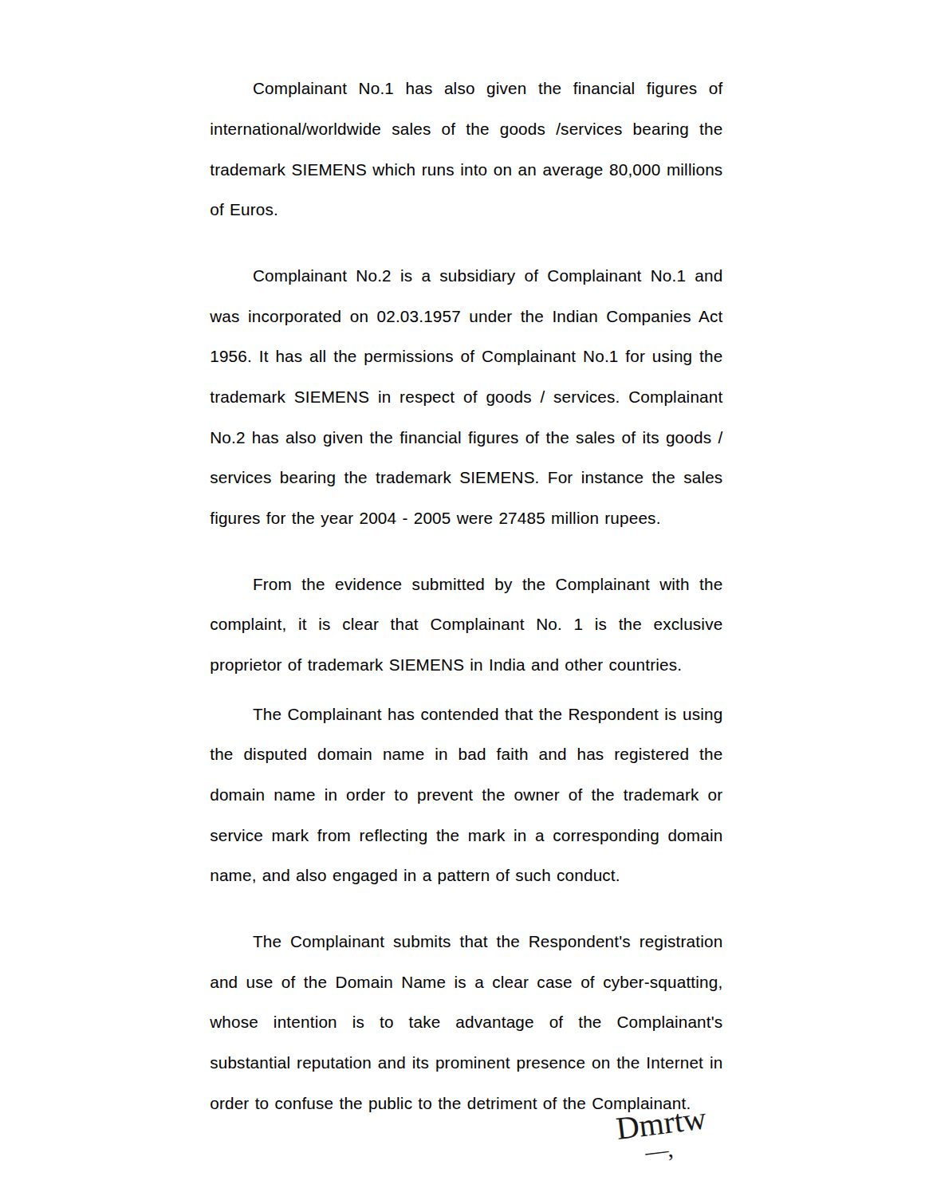Complainant No.1 has also given the financial figures of international/worldwide sales of the goods /services bearing the trademark SIEMENS which runs into on an average 80,000 millions of Euros.
Complainant No.2 is a subsidiary of Complainant No.1 and was incorporated on 02.03.1957 under the Indian Companies Act 1956. It has all the permissions of Complainant No.1 for using the trademark SIEMENS in respect of goods / services. Complainant No.2 has also given the financial figures of the sales of its goods / services bearing the trademark SIEMENS. For instance the sales figures for the year 2004 - 2005 were 27485 million rupees.
From the evidence submitted by the Complainant with the complaint, it is clear that Complainant No. 1 is the exclusive proprietor of trademark SIEMENS in India and other countries.
The Complainant has contended that the Respondent is using the disputed domain name in bad faith and has registered the domain name in order to prevent the owner of the trademark or service mark from reflecting the mark in a corresponding domain name, and also engaged in a pattern of such conduct.
The Complainant submits that the Respondent's registration and use of the Domain Name is a clear case of cyber-squatting, whose intention is to take advantage of the Complainant's substantial reputation and its prominent presence on the Internet in order to confuse the public to the detriment of the Complainant.
Dmrtw —,